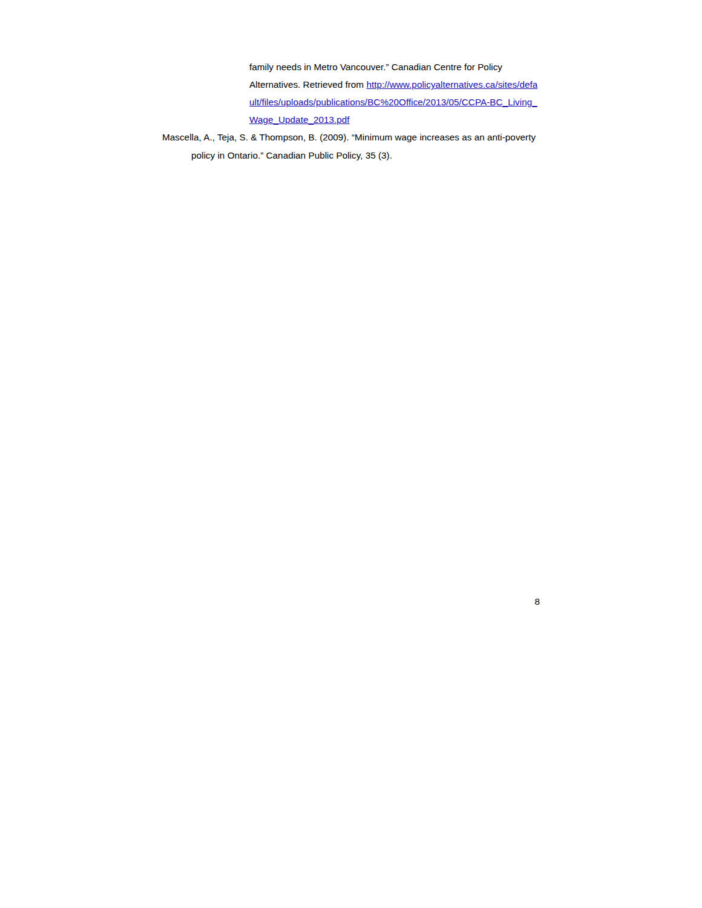family needs in Metro Vancouver.” Canadian Centre for Policy Alternatives. Retrieved from http://www.policyalternatives.ca/sites/default/files/uploads/publications/BC%20Office/2013/05/CCPA-BC_Living_Wage_Update_2013.pdf
Mascella, A., Teja, S. & Thompson, B. (2009). “Minimum wage increases as an anti-poverty policy in Ontario.” Canadian Public Policy, 35 (3).
8